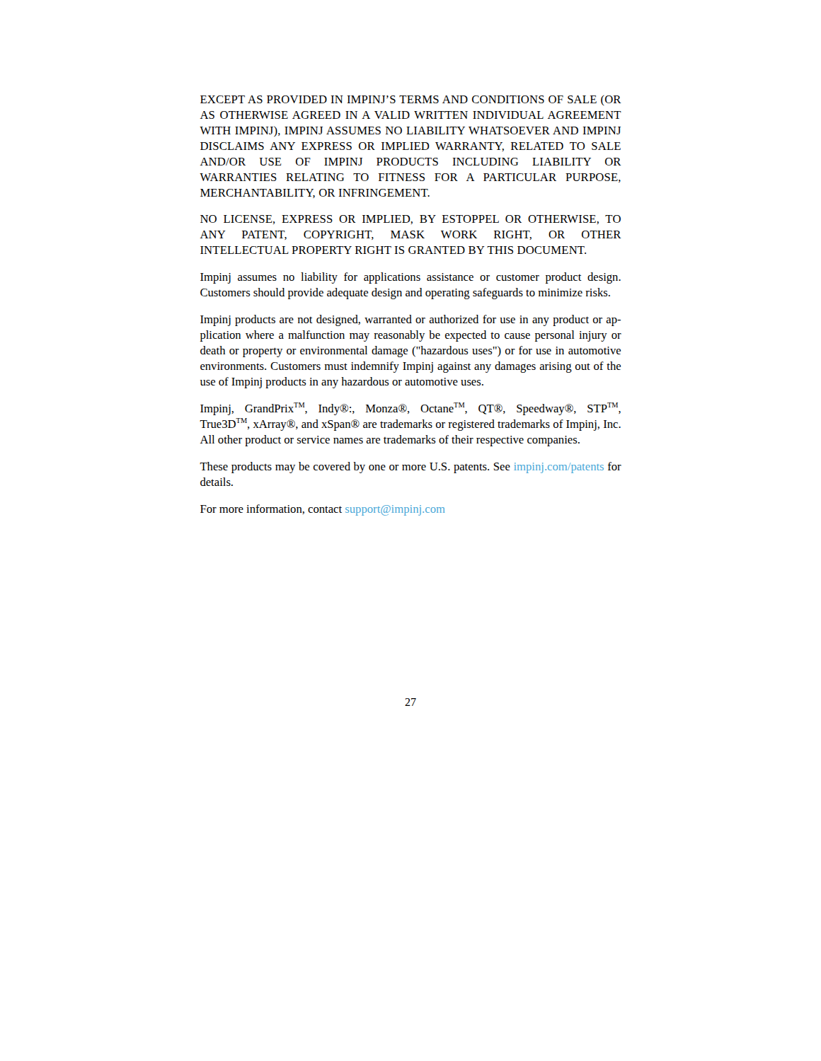EXCEPT AS PROVIDED IN IMPINJ’S TERMS AND CONDITIONS OF SALE (OR AS OTHERWISE AGREED IN A VALID WRITTEN INDIVIDUAL AGREEMENT WITH IMPINJ), IMPINJ ASSUMES NO LIABILITY WHATSOEVER AND IMPINJ DISCLAIMS ANY EXPRESS OR IMPLIED WARRANTY, RELATED TO SALE AND/OR USE OF IMPINJ PRODUCTS INCLUDING LIABILITY OR WARRANTIES RELATING TO FITNESS FOR A PARTICULAR PURPOSE, MERCHANTABILITY, OR INFRINGEMENT.
NO LICENSE, EXPRESS OR IMPLIED, BY ESTOPPEL OR OTHERWISE, TO ANY PATENT, COPYRIGHT, MASK WORK RIGHT, OR OTHER INTELLECTUAL PROPERTY RIGHT IS GRANTED BY THIS DOCUMENT.
Impinj assumes no liability for applications assistance or customer product design. Customers should provide adequate design and operating safeguards to minimize risks.
Impinj products are not designed, warranted or authorized for use in any product or application where a malfunction may reasonably be expected to cause personal injury or death or property or environmental damage ("hazardous uses") or for use in automotive environments. Customers must indemnify Impinj against any damages arising out of the use of Impinj products in any hazardous or automotive uses.
Impinj, GrandPrixTM, Indy®:, Monza®, OctaneTM, QT®, Speedway®, STPTM, True3DTM, xArray®, and xSpan® are trademarks or registered trademarks of Impinj, Inc. All other product or service names are trademarks of their respective companies.
These products may be covered by one or more U.S. patents. See impinj.com/patents for details.
For more information, contact support@impinj.com
27